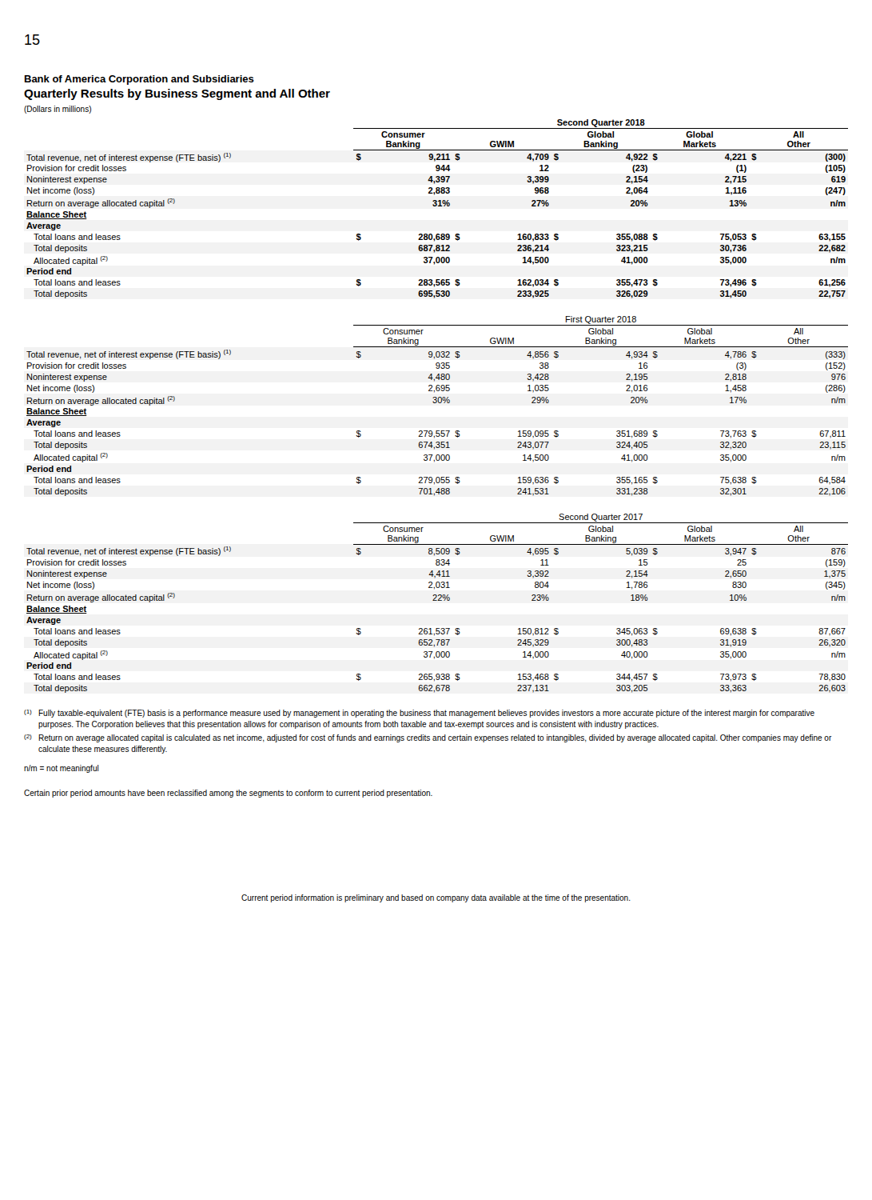15
Bank of America Corporation and Subsidiaries
Quarterly Results by Business Segment and All Other
(Dollars in millions)
| | Second Quarter 2018 |
| | Consumer Banking | GWIM | Global Banking | Global Markets | All Other |
| Total revenue, net of interest expense (FTE basis) (1) | $ | 9,211 | $ | 4,709 | $ | 4,922 | $ | 4,221 | $ | (300) |
| Provision for credit losses | | 944 | | 12 | | (23) | | (1) | | (105) |
| Noninterest expense | | 4,397 | | 3,399 | | 2,154 | | 2,715 | | 619 |
| Net income (loss) | | 2,883 | | 968 | | 2,064 | | 1,116 | | (247) |
| Return on average allocated capital (2) | | 31% | | 27% | | 20% | | 13% | | n/m |
| Balance Sheet | |
| Average | |
| Total loans and leases | $ | 280,689 | $ | 160,833 | $ | 355,088 | $ | 75,053 | $ | 63,155 |
| Total deposits | | 687,812 | | 236,214 | | 323,215 | | 30,736 | | 22,682 |
| Allocated capital (2) | | 37,000 | | 14,500 | | 41,000 | | 35,000 | | n/m |
| Period end | |
| Total loans and leases | $ | 283,565 | $ | 162,034 | $ | 355,473 | $ | 73,496 | $ | 61,256 |
| Total deposits | | 695,530 | | 233,925 | | 326,029 | | 31,450 | | 22,757 |
| | First Quarter 2018 |
| | Consumer Banking | GWIM | Global Banking | Global Markets | All Other |
| Total revenue, net of interest expense (FTE basis) (1) | $ | 9,032 | $ | 4,856 | $ | 4,934 | $ | 4,786 | $ | (333) |
| Provision for credit losses | | 935 | | 38 | | 16 | | (3) | | (152) |
| Noninterest expense | | 4,480 | | 3,428 | | 2,195 | | 2,818 | | 976 |
| Net income (loss) | | 2,695 | | 1,035 | | 2,016 | | 1,458 | | (286) |
| Return on average allocated capital (2) | | 30% | | 29% | | 20% | | 17% | | n/m |
| Balance Sheet | |
| Average | |
| Total loans and leases | $ | 279,557 | $ | 159,095 | $ | 351,689 | $ | 73,763 | $ | 67,811 |
| Total deposits | | 674,351 | | 243,077 | | 324,405 | | 32,320 | | 23,115 |
| Allocated capital (2) | | 37,000 | | 14,500 | | 41,000 | | 35,000 | | n/m |
| Period end | |
| Total loans and leases | $ | 279,055 | $ | 159,636 | $ | 355,165 | $ | 75,638 | $ | 64,584 |
| Total deposits | | 701,488 | | 241,531 | | 331,238 | | 32,301 | | 22,106 |
| | Second Quarter 2017 |
| | Consumer Banking | GWIM | Global Banking | Global Markets | All Other |
| Total revenue, net of interest expense (FTE basis) (1) | $ | 8,509 | $ | 4,695 | $ | 5,039 | $ | 3,947 | $ | 876 |
| Provision for credit losses | | 834 | | 11 | | 15 | | 25 | | (159) |
| Noninterest expense | | 4,411 | | 3,392 | | 2,154 | | 2,650 | | 1,375 |
| Net income (loss) | | 2,031 | | 804 | | 1,786 | | 830 | | (345) |
| Return on average allocated capital (2) | | 22% | | 23% | | 18% | | 10% | | n/m |
| Balance Sheet | |
| Average | |
| Total loans and leases | $ | 261,537 | $ | 150,812 | $ | 345,063 | $ | 69,638 | $ | 87,667 |
| Total deposits | | 652,787 | | 245,329 | | 300,483 | | 31,919 | | 26,320 |
| Allocated capital (2) | | 37,000 | | 14,000 | | 40,000 | | 35,000 | | n/m |
| Period end | |
| Total loans and leases | $ | 265,938 | $ | 153,468 | $ | 344,457 | $ | 73,973 | $ | 78,830 |
| Total deposits | | 662,678 | | 237,131 | | 303,205 | | 33,363 | | 26,603 |
(1)
Fully taxable-equivalent (FTE) basis is a performance measure used by management in operating the business that management believes provides investors a more accurate picture of the interest margin for comparative purposes. The Corporation believes that this presentation allows for comparison of amounts from both taxable and tax-exempt sources and is consistent with industry practices.
(2)
Return on average allocated capital is calculated as net income, adjusted for cost of funds and earnings credits and certain expenses related to intangibles, divided by average allocated capital. Other companies may define or calculate these measures differently.
n/m = not meaningful
Certain prior period amounts have been reclassified among the segments to conform to current period presentation.
Current period information is preliminary and based on company data available at the time of the presentation.